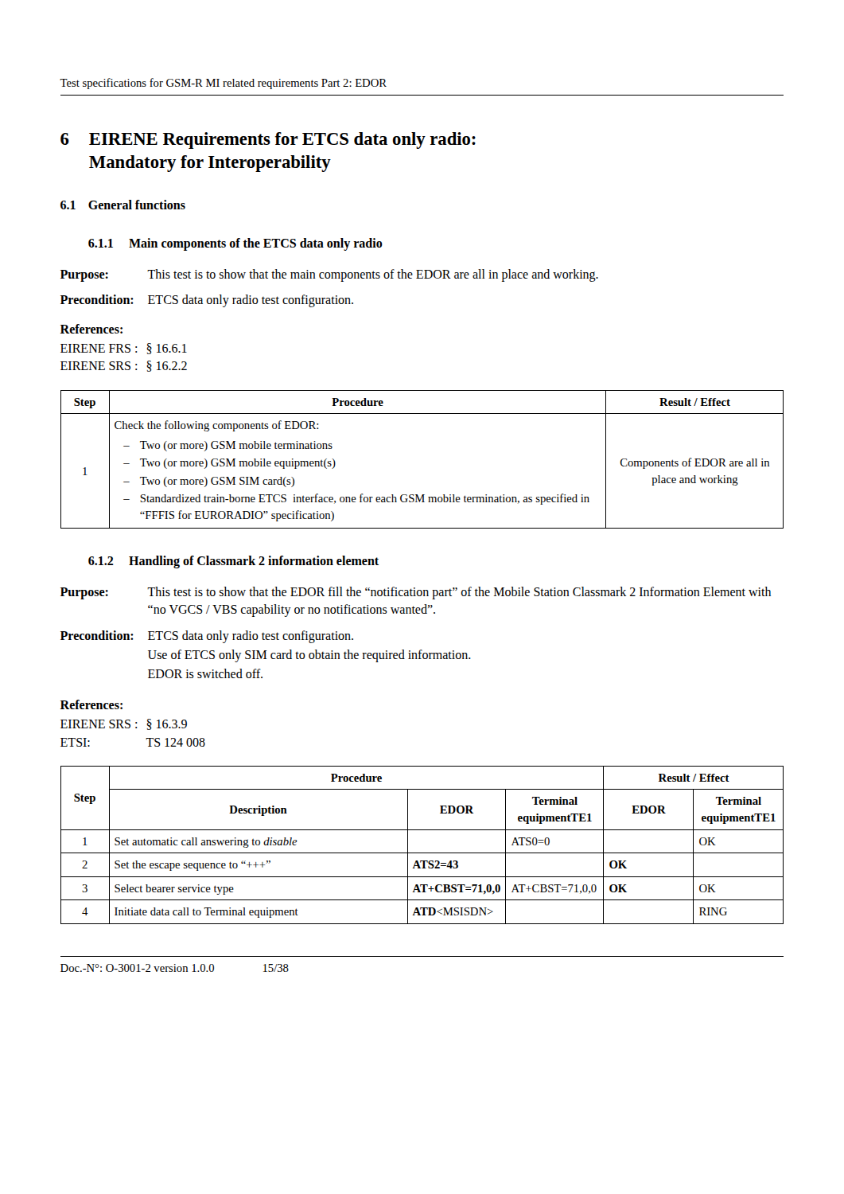Test specifications for GSM-R MI related requirements Part 2: EDOR
6 EIRENE Requirements for ETCS data only radio:
Mandatory for Interoperability
6.1 General functions
6.1.1 Main components of the ETCS data only radio
Purpose:
This test is to show that the main components of the EDOR are all in place and working.
Precondition:
ETCS data only radio test configuration.
References:
| EIRENE FRS : | § 16.6.1 |
| EIRENE SRS : | § 16.2.2 |
| Step | Procedure | Result / Effect |
| --- | --- | --- |
| 1 | Check the following components of EDOR: Two (or more) GSM mobile terminations Two (or more) GSM mobile equipment(s) Two (or more) GSM SIM card(s) Standardized train-borne ETCS interface, one for each GSM mobile termination, as specified in “FFFIS for EURORADIO” specification) | Components of EDOR are all in place and working |
6.1.2 Handling of Classmark 2 information element
Purpose:
This test is to show that the EDOR fill the “notification part” of the Mobile Station Classmark 2 Information Element with “no VGCS / VBS capability or no notifications wanted”.
Precondition:
ETCS data only radio test configuration.
Use of ETCS only SIM card to obtain the required information.
EDOR is switched off.
References:
| EIRENE SRS : | § 16.3.9 |
| ETSI: | TS 124 008 |
| Step | Procedure | Result / Effect |
| --- | --- | --- |
| Description | EDOR | Terminal equipmentTE1 | EDOR | Terminal equipmentTE1 |
| 1 | Set automatic call answering to disable | | ATS0=0 | | OK |
| 2 | Set the escape sequence to “+++” | ATS2=43 | | OK | |
| 3 | Select bearer service type | AT+CBST=71,0,0 | AT+CBST=71,0,0 | OK | OK |
| 4 | Initiate data call to Terminal equipment | ATD <MSISDN> | | | RING |
Doc.-N°: O-3001-2 version 1.0.0
15/38